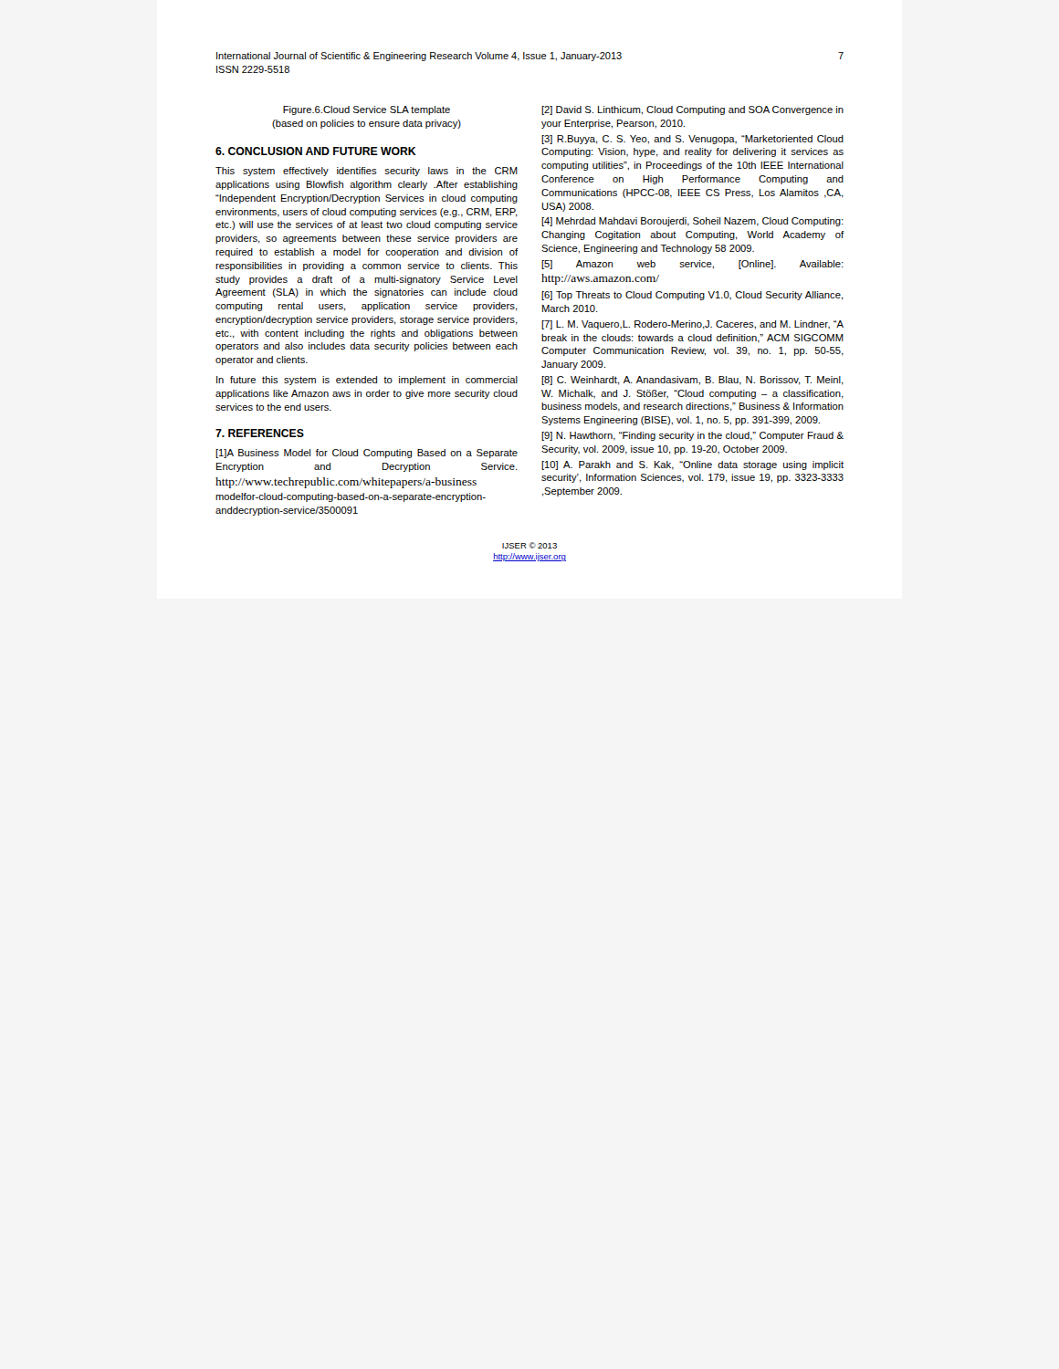7 International Journal of Scientific & Engineering Research Volume 4, Issue 1, January-2013 ISSN 2229-5518
Figure.6.Cloud Service SLA template
(based on policies to ensure data privacy)
6. CONCLUSION AND FUTURE WORK
This system effectively identifies security laws in the CRM applications using Blowfish algorithm clearly .After establishing “Independent Encryption/Decryption Services in cloud computing environments, users of cloud computing services (e.g., CRM, ERP, etc.) will use the services of at least two cloud computing service providers, so agreements between these service providers are required to establish a model for cooperation and division of responsibilities in providing a common service to clients. This study provides a draft of a multi-signatory Service Level Agreement (SLA) in which the signatories can include cloud computing rental users, application service providers, encryption/decryption service providers, storage service providers, etc., with content including the rights and obligations between operators and also includes data security policies between each operator and clients.
In future this system is extended to implement in commercial applications like Amazon aws in order to give more security cloud services to the end users.
7. REFERENCES
[1]A Business Model for Cloud Computing Based on a Separate Encryption and Decryption Service. http://www.techrepublic.com/whitepapers/a-business modelfor-cloud-computing-based-on-a-separate-encryption-anddecryption-service/3500091
[2] David S. Linthicum, Cloud Computing and SOA Convergence in your Enterprise, Pearson, 2010.
[3] R.Buyya, C. S. Yeo, and S. Venugopa, “Marketoriented Cloud Computing: Vision, hype, and reality for delivering it services as computing utilities”, in Proceedings of the 10th IEEE International Conference on High Performance Computing and Communications (HPCC-08, IEEE CS Press, Los Alamitos ,CA, USA) 2008.
[4] Mehrdad Mahdavi Boroujerdi, Soheil Nazem, Cloud Computing: Changing Cogitation about Computing, World Academy of Science, Engineering and Technology 58 2009.
[5] Amazon web service, [Online]. Available: http://aws.amazon.com/
[6] Top Threats to Cloud Computing V1.0, Cloud Security Alliance, March 2010.
[7] L. M. Vaquero,L. Rodero-Merino,J. Caceres, and M. Lindner, “A break in the clouds: towards a cloud definition,” ACM SIGCOMM Computer Communication Review, vol. 39, no. 1, pp. 50-55, January 2009.
[8] C. Weinhardt, A. Anandasivam, B. Blau, N. Borissov, T. Meinl, W. Michalk, and J. Stößer, “Cloud computing – a classification, business models, and research directions,” Business & Information Systems Engineering (BISE), vol. 1, no. 5, pp. 391-399, 2009.
[9] N. Hawthorn, “Finding security in the cloud,” Computer Fraud & Security, vol. 2009, issue 10, pp. 19-20, October 2009.
[10] A. Parakh and S. Kak, “Online data storage using implicit security’, Information Sciences, vol. 179, issue 19, pp. 3323-3333 ,September 2009.
IJSER © 2013
http://www.ijser.org